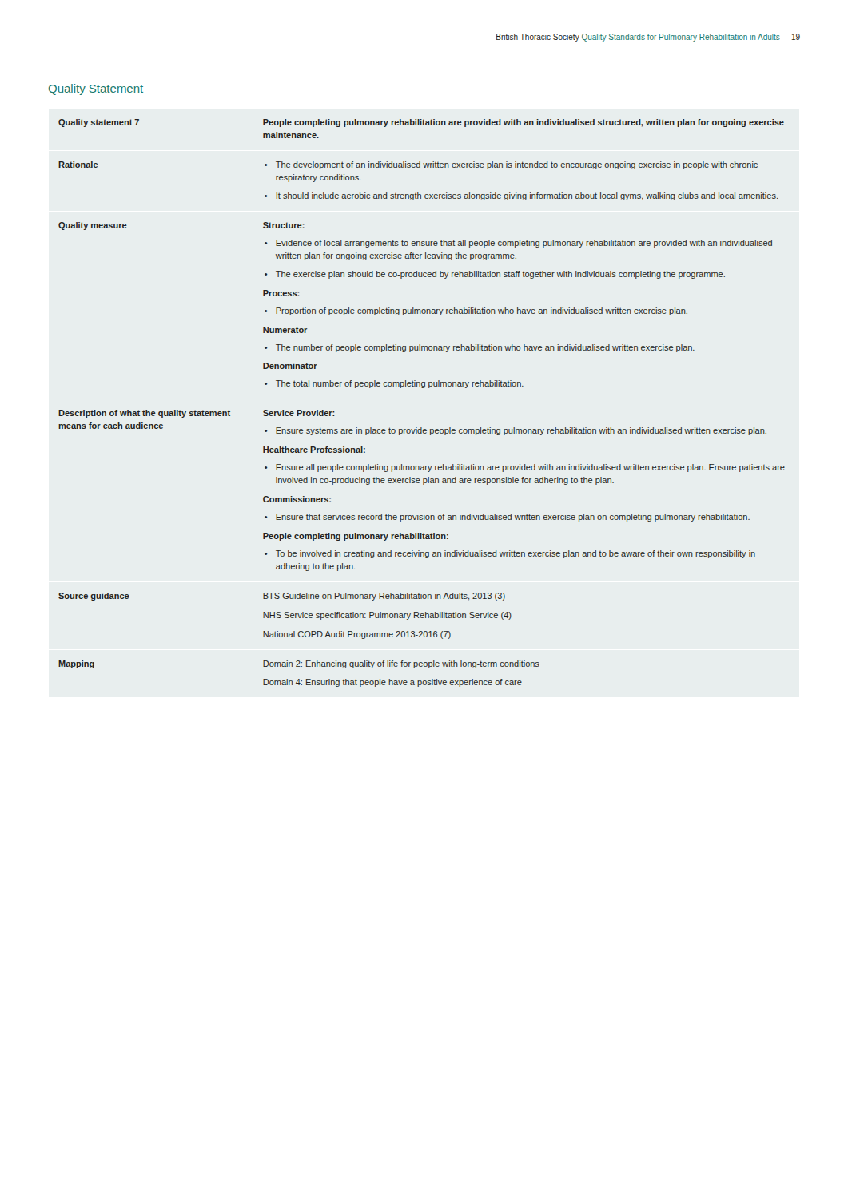British Thoracic Society Quality Standards for Pulmonary Rehabilitation in Adults 19
Quality Statement
| Quality statement 7 | People completing pulmonary rehabilitation are provided with an individualised structured, written plan for ongoing exercise maintenance. |
| Rationale | The development of an individualised written exercise plan is intended to encourage ongoing exercise in people with chronic respiratory conditions. It should include aerobic and strength exercises alongside giving information about local gyms, walking clubs and local amenities. |
| Quality measure | Structure: Evidence of local arrangements to ensure that all people completing pulmonary rehabilitation are provided with an individualised written plan for ongoing exercise after leaving the programme. The exercise plan should be co-produced by rehabilitation staff together with individuals completing the programme. Process: Proportion of people completing pulmonary rehabilitation who have an individualised written exercise plan. Numerator The number of people completing pulmonary rehabilitation who have an individualised written exercise plan. Denominator The total number of people completing pulmonary rehabilitation. |
| Description of what the quality statement means for each audience | Service Provider: Ensure systems are in place to provide people completing pulmonary rehabilitation with an individualised written exercise plan. Healthcare Professional: Ensure all people completing pulmonary rehabilitation are provided with an individualised written exercise plan. Ensure patients are involved in co-producing the exercise plan and are responsible for adhering to the plan. Commissioners: Ensure that services record the provision of an individualised written exercise plan on completing pulmonary rehabilitation. People completing pulmonary rehabilitation: To be involved in creating and receiving an individualised written exercise plan and to be aware of their own responsibility in adhering to the plan. |
| Source guidance | BTS Guideline on Pulmonary Rehabilitation in Adults, 2013 (3) NHS Service specification: Pulmonary Rehabilitation Service (4) National COPD Audit Programme 2013-2016 (7) |
| Mapping | Domain 2: Enhancing quality of life for people with long-term conditions Domain 4: Ensuring that people have a positive experience of care |